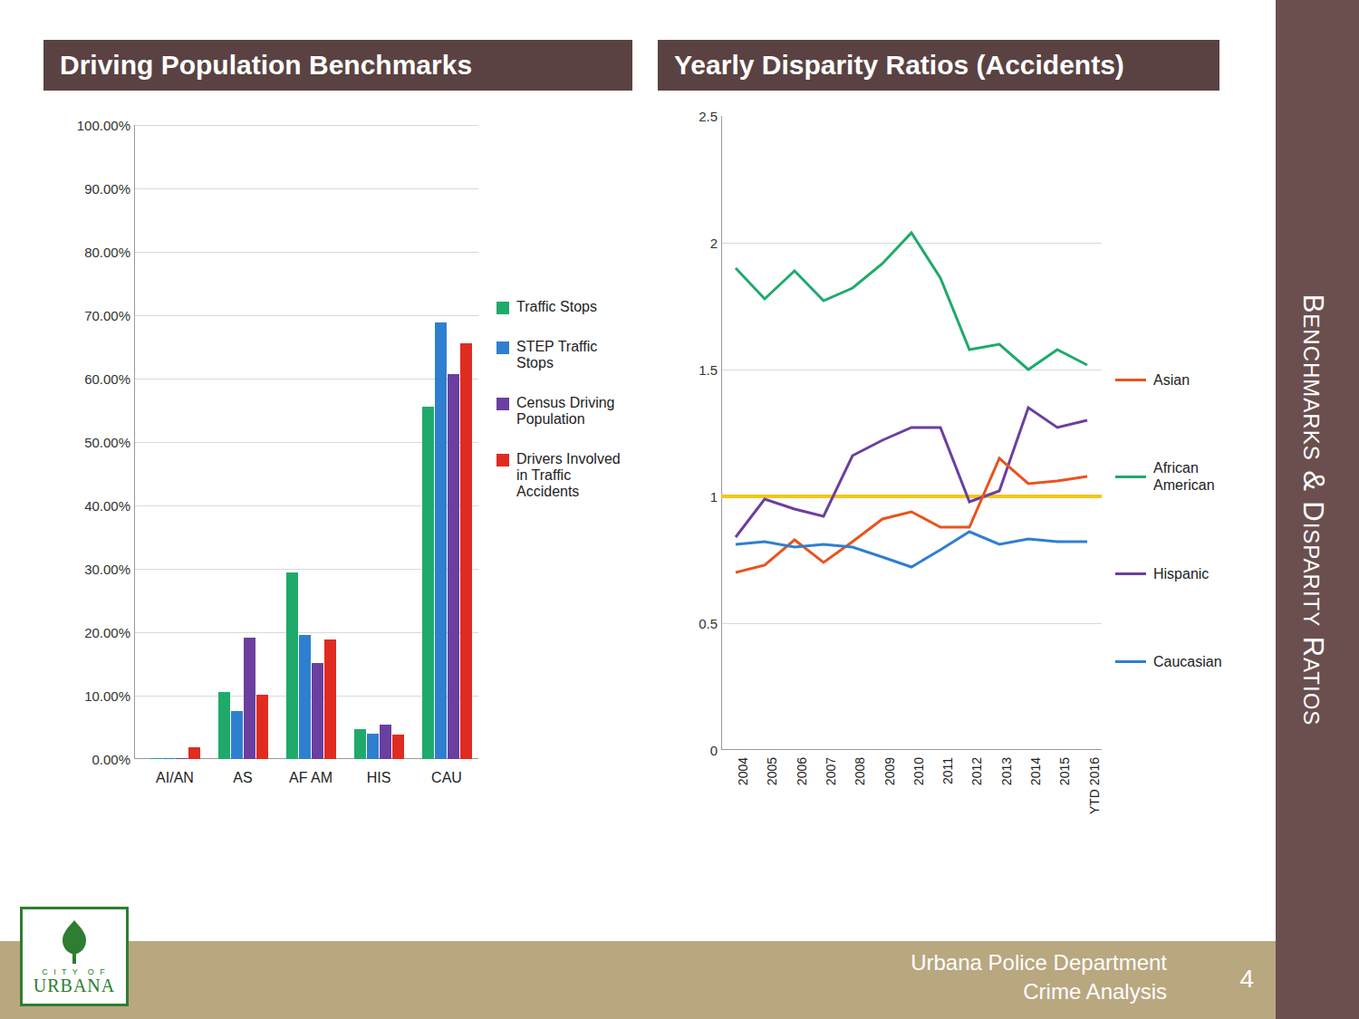Benchmarks & Disparity Ratios
Urbana Police Department
Crime Analysis
4
C I T Y O F
URBANA
Driving Population Benchmarks
Yearly Disparity Ratios (Accidents)
100.00%
90.00%
80.00%
70.00%
60.00%
50.00%
40.00%
30.00%
20.00%
10.00%
0.00%
AI/AN
AS
AF AM
HIS
CAU
Traffic Stops
STEP Traffic Stops
Census Driving Population
Drivers Involved in Traffic Accidents
2.5
2
1.5
1
0.5
0
2004
2005
2006
2007
2008
2009
2010
2011
2012
2013
2014
2015
YTD 2016
Asian
African
American
Hispanic
Caucasian